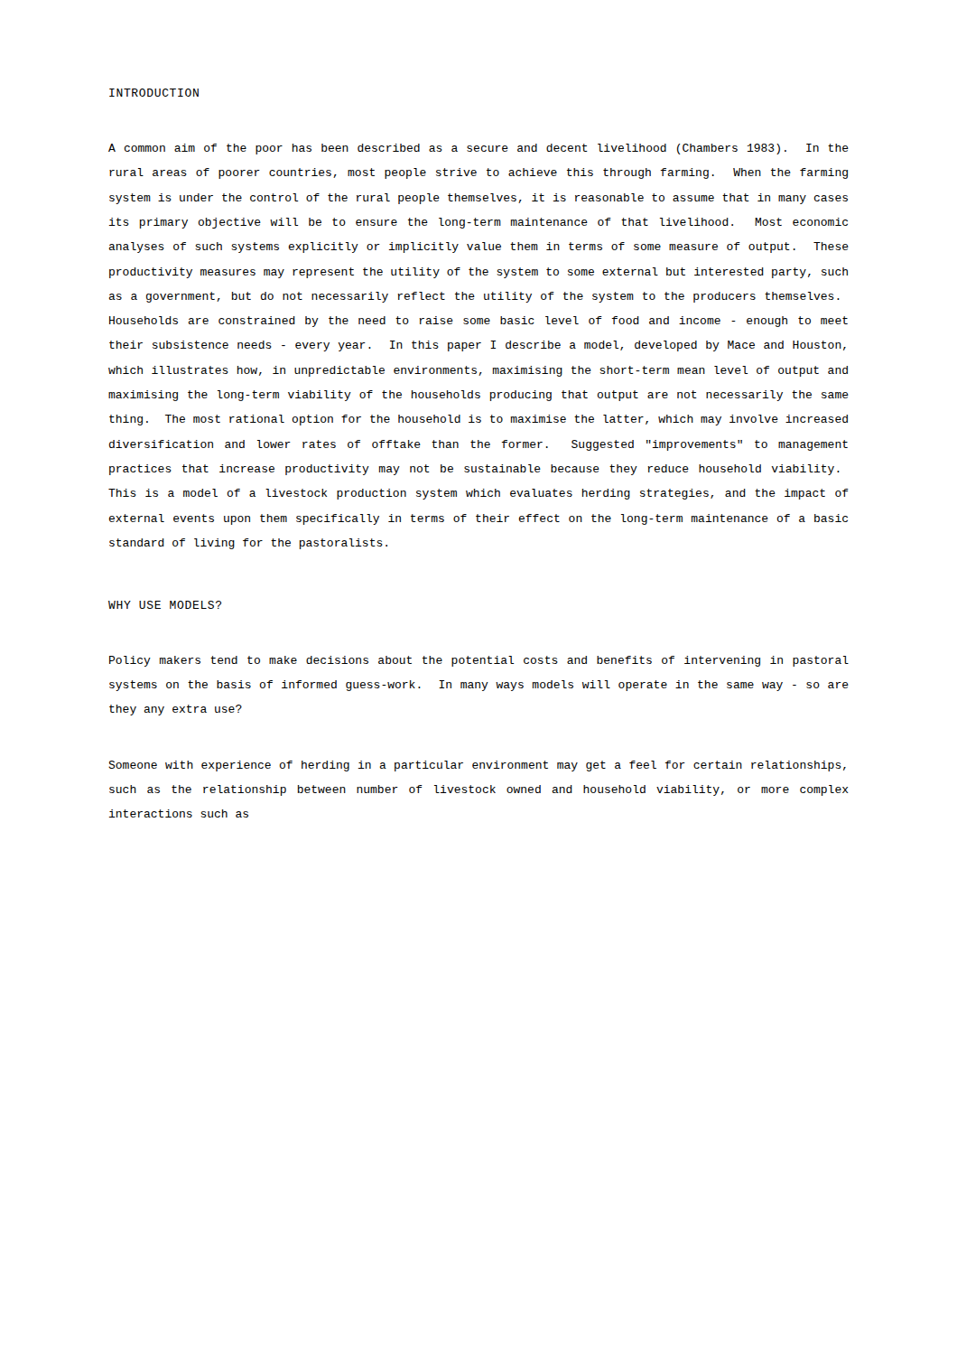INTRODUCTION
A common aim of the poor has been described as a secure and decent livelihood (Chambers 1983). In the rural areas of poorer countries, most people strive to achieve this through farming. When the farming system is under the control of the rural people themselves, it is reasonable to assume that in many cases its primary objective will be to ensure the long-term maintenance of that livelihood. Most economic analyses of such systems explicitly or implicitly value them in terms of some measure of output. These productivity measures may represent the utility of the system to some external but interested party, such as a government, but do not necessarily reflect the utility of the system to the producers themselves. Households are constrained by the need to raise some basic level of food and income - enough to meet their subsistence needs - every year. In this paper I describe a model, developed by Mace and Houston, which illustrates how, in unpredictable environments, maximising the short-term mean level of output and maximising the long-term viability of the households producing that output are not necessarily the same thing. The most rational option for the household is to maximise the latter, which may involve increased diversification and lower rates of offtake than the former. Suggested "improvements" to management practices that increase productivity may not be sustainable because they reduce household viability. This is a model of a livestock production system which evaluates herding strategies, and the impact of external events upon them specifically in terms of their effect on the long-term maintenance of a basic standard of living for the pastoralists.
WHY USE MODELS?
Policy makers tend to make decisions about the potential costs and benefits of intervening in pastoral systems on the basis of informed guess-work. In many ways models will operate in the same way - so are they any extra use?
Someone with experience of herding in a particular environment may get a feel for certain relationships, such as the relationship between number of livestock owned and household viability, or more complex interactions such as